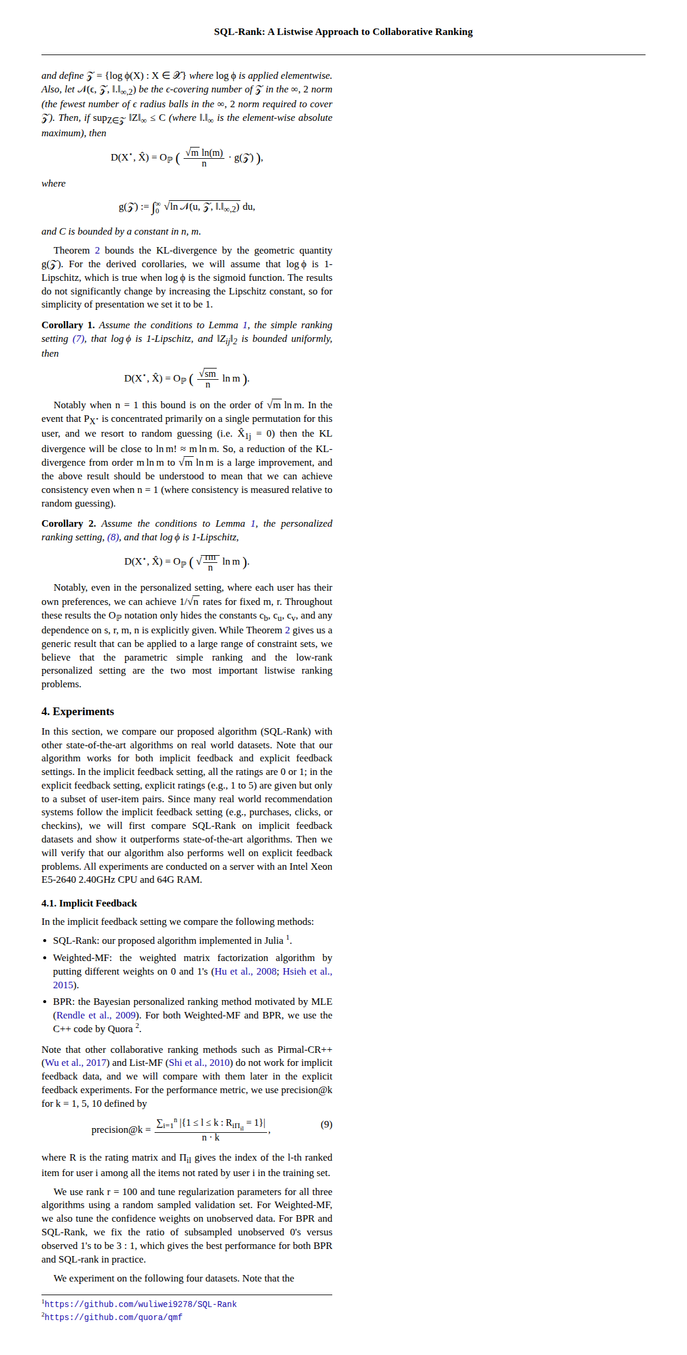SQL-Rank: A Listwise Approach to Collaborative Ranking
and define 𝒵 = {log ϕ(X) : X ∈ 𝒳} where log ϕ is applied elementwise. Also, let 𝒩(ϵ, 𝒵, ‖.‖∞,2) be the ϵ-covering number of 𝒵 in the ∞, 2 norm (the fewest number of ϵ radius balls in the ∞, 2 norm required to cover 𝒵). Then, if supZ∈𝒵 ‖Z‖∞ ≤ C (where ‖.‖∞ is the element-wise absolute maximum), then
D(X⋆, X̂) = Oℙ ( √m ln(m) n · g(𝒵) ),
where
g(𝒵) := ∫∞0 √ln 𝒩(u, 𝒵, ‖.‖∞,2) du,
and C is bounded by a constant in n, m.
Theorem 2 bounds the KL-divergence by the geometric quantity g(𝒵). For the derived corollaries, we will assume that log ϕ is 1-Lipschitz, which is true when log ϕ is the sigmoid function. The results do not significantly change by increasing the Lipschitz constant, so for simplicity of presentation we set it to be 1.
Corollary 1. Assume the conditions to Lemma 1, the simple ranking setting (7), that log ϕ is 1-Lipschitz, and ‖Zij‖2 is bounded uniformly, then
D(X⋆, X̂) = Oℙ ( √sm n ln m ).
Notably when n = 1 this bound is on the order of √m ln m. In the event that PX⋆ is concentrated primarily on a single permutation for this user, and we resort to random guessing (i.e. X̂1j = 0) then the KL divergence will be close to ln m! ≈ m ln m. So, a reduction of the KL-divergence from order m ln m to √m ln m is a large improvement, and the above result should be understood to mean that we can achieve consistency even when n = 1 (where consistency is measured relative to random guessing).
Corollary 2. Assume the conditions to Lemma 1, the personalized ranking setting, (8), and that log ϕ is 1-Lipschitz,
D(X⋆, X̂) = Oℙ ( √rm n ln m ).
Notably, even in the personalized setting, where each user has their own preferences, we can achieve 1/√n rates for fixed m, r. Throughout these results the Oℙ notation only hides the constants cb, cu, cv, and any dependence on s, r, m, n is explicitly given. While Theorem 2 gives us a generic result that can be applied to a large range of constraint sets, we believe that the parametric simple ranking and the low-rank personalized setting are the two most important listwise ranking problems.
4. Experiments
In this section, we compare our proposed algorithm (SQL-Rank) with other state-of-the-art algorithms on real world datasets. Note that our algorithm works for both implicit feedback and explicit feedback settings. In the implicit feedback setting, all the ratings are 0 or 1; in the explicit feedback setting, explicit ratings (e.g., 1 to 5) are given but only to a subset of user-item pairs. Since many real world recommendation systems follow the implicit feedback setting (e.g., purchases, clicks, or checkins), we will first compare SQL-Rank on implicit feedback datasets and show it outperforms state-of-the-art algorithms. Then we will verify that our algorithm also performs well on explicit feedback problems. All experiments are conducted on a server with an Intel Xeon E5-2640 2.40GHz CPU and 64G RAM.
4.1. Implicit Feedback
In the implicit feedback setting we compare the following methods:
SQL-Rank: our proposed algorithm implemented in Julia 1.
Weighted-MF: the weighted matrix factorization algorithm by putting different weights on 0 and 1's (Hu et al., 2008; Hsieh et al., 2015).
BPR: the Bayesian personalized ranking method motivated by MLE (Rendle et al., 2009). For both Weighted-MF and BPR, we use the C++ code by Quora 2.
Note that other collaborative ranking methods such as Pirmal-CR++ (Wu et al., 2017) and List-MF (Shi et al., 2010) do not work for implicit feedback data, and we will compare with them later in the explicit feedback experiments. For the performance metric, we use precision@k for k = 1, 5, 10 defined by
precision@k = ∑i=1n |{1 ≤ l ≤ k : RiΠil = 1}|n · k, (9)
where R is the rating matrix and Πil gives the index of the l-th ranked item for user i among all the items not rated by user i in the training set.
We use rank r = 100 and tune regularization parameters for all three algorithms using a random sampled validation set. For Weighted-MF, we also tune the confidence weights on unobserved data. For BPR and SQL-Rank, we fix the ratio of subsampled unobserved 0's versus observed 1's to be 3 : 1, which gives the best performance for both BPR and SQL-rank in practice.
We experiment on the following four datasets. Note that the
1https://github.com/wuliwei9278/SQL-Rank
2https://github.com/quora/qmf